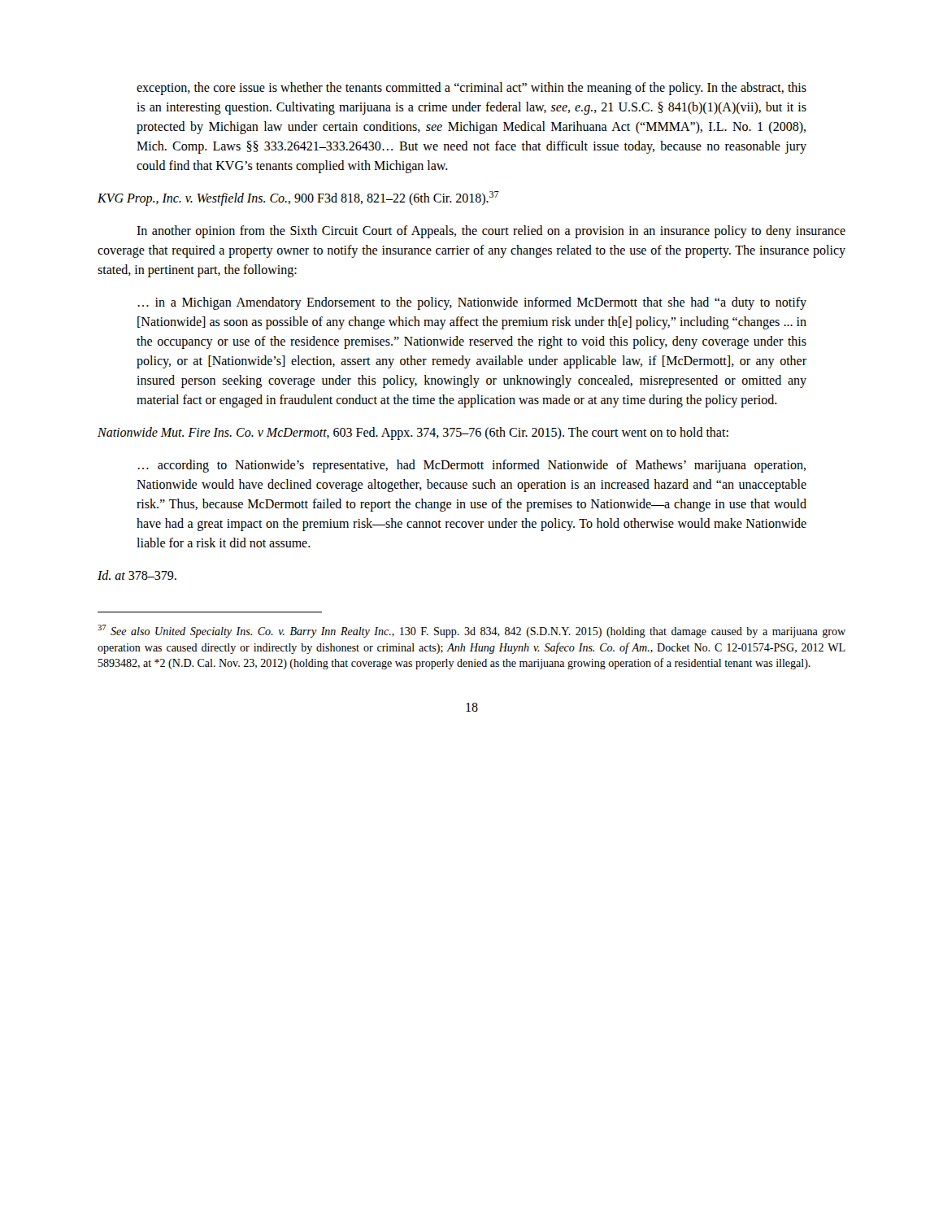exception, the core issue is whether the tenants committed a “criminal act” within the meaning of the policy. In the abstract, this is an interesting question. Cultivating marijuana is a crime under federal law, see, e.g., 21 U.S.C. § 841(b)(1)(A)(vii), but it is protected by Michigan law under certain conditions, see Michigan Medical Marihuana Act (“MMMA”), I.L. No. 1 (2008), Mich. Comp. Laws §§ 333.26421–333.26430… But we need not face that difficult issue today, because no reasonable jury could find that KVG’s tenants complied with Michigan law.
KVG Prop., Inc. v. Westfield Ins. Co., 900 F3d 818, 821–22 (6th Cir. 2018).37
In another opinion from the Sixth Circuit Court of Appeals, the court relied on a provision in an insurance policy to deny insurance coverage that required a property owner to notify the insurance carrier of any changes related to the use of the property. The insurance policy stated, in pertinent part, the following:
… in a Michigan Amendatory Endorsement to the policy, Nationwide informed McDermott that she had “a duty to notify [Nationwide] as soon as possible of any change which may affect the premium risk under th[e] policy,” including “changes ... in the occupancy or use of the residence premises.” Nationwide reserved the right to void this policy, deny coverage under this policy, or at [Nationwide’s] election, assert any other remedy available under applicable law, if [McDermott], or any other insured person seeking coverage under this policy, knowingly or unknowingly concealed, misrepresented or omitted any material fact or engaged in fraudulent conduct at the time the application was made or at any time during the policy period.
Nationwide Mut. Fire Ins. Co. v McDermott, 603 Fed. Appx. 374, 375–76 (6th Cir. 2015). The court went on to hold that:
… according to Nationwide’s representative, had McDermott informed Nationwide of Mathews’ marijuana operation, Nationwide would have declined coverage altogether, because such an operation is an increased hazard and “an unacceptable risk.” Thus, because McDermott failed to report the change in use of the premises to Nationwide—a change in use that would have had a great impact on the premium risk—she cannot recover under the policy. To hold otherwise would make Nationwide liable for a risk it did not assume.
Id. at 378–379.
37 See also United Specialty Ins. Co. v. Barry Inn Realty Inc., 130 F. Supp. 3d 834, 842 (S.D.N.Y. 2015) (holding that damage caused by a marijuana grow operation was caused directly or indirectly by dishonest or criminal acts); Anh Hung Huynh v. Safeco Ins. Co. of Am., Docket No. C 12-01574-PSG, 2012 WL 5893482, at *2 (N.D. Cal. Nov. 23, 2012) (holding that coverage was properly denied as the marijuana growing operation of a residential tenant was illegal).
18